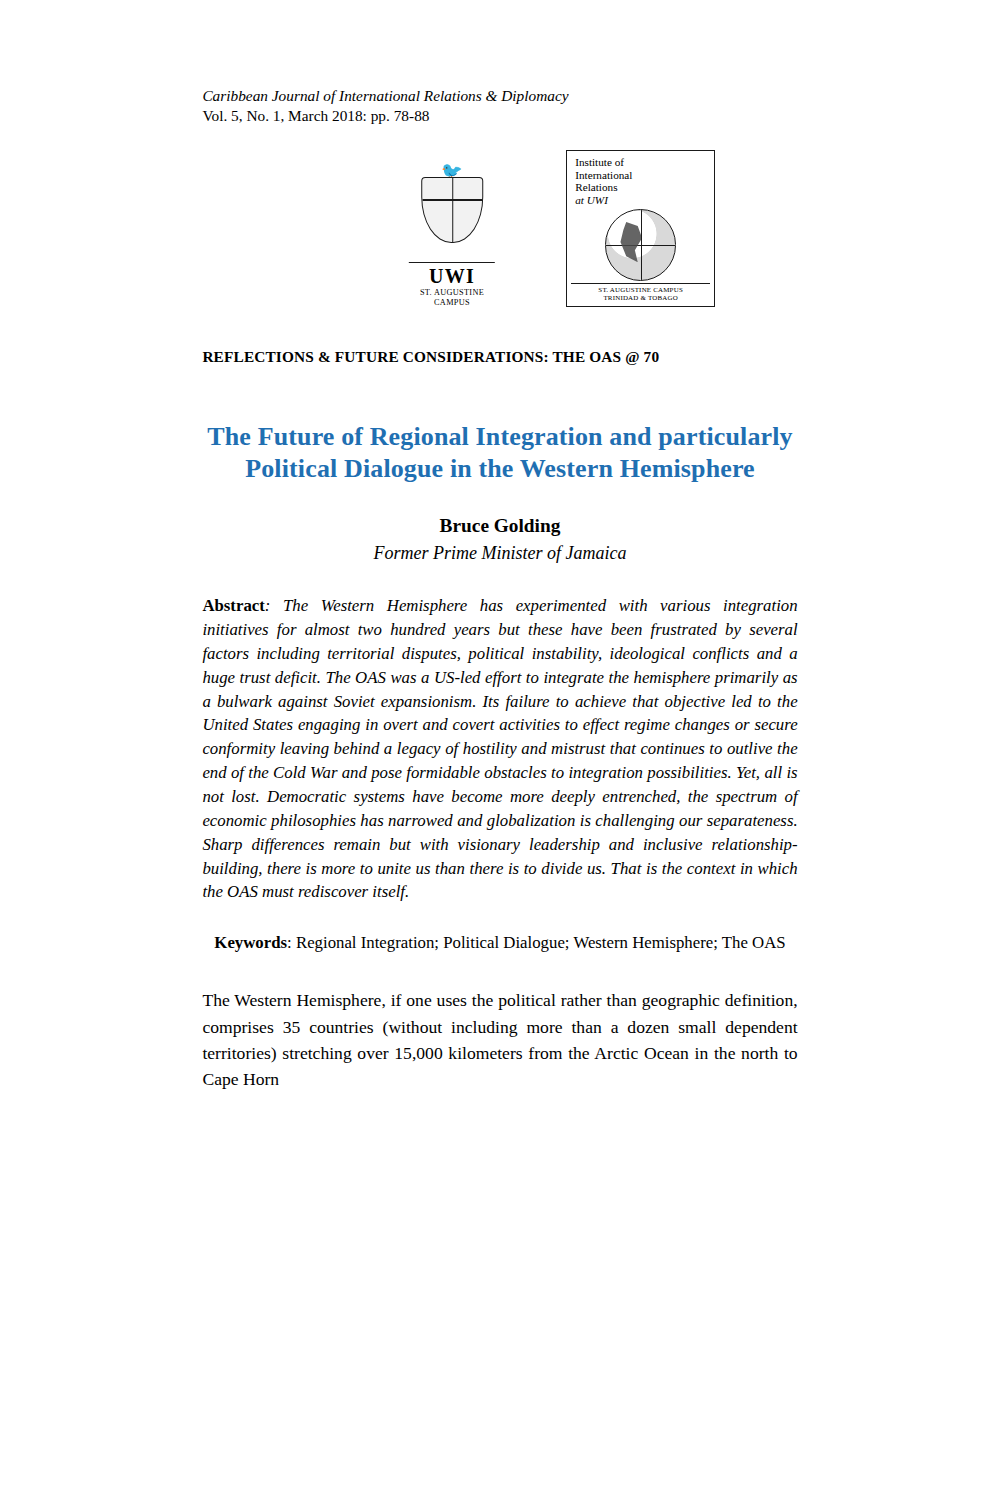Caribbean Journal of International Relations & Diplomacy
Vol. 5, No. 1, March 2018: pp. 78-88
🐦
UWI
ST. AUGUSTINE
CAMPUS
Institute of
International
Relations
at UWI
ST. AUGUSTINE CAMPUS
TRINIDAD & TOBAGO
REFLECTIONS & FUTURE CONSIDERATIONS: THE OAS @ 70
The Future of Regional Integration and particularly Political Dialogue in the Western Hemisphere
Bruce Golding
Former Prime Minister of Jamaica
Abstract: The Western Hemisphere has experimented with various integration initiatives for almost two hundred years but these have been frustrated by several factors including territorial disputes, political instability, ideological conflicts and a huge trust deficit. The OAS was a US-led effort to integrate the hemisphere primarily as a bulwark against Soviet expansionism. Its failure to achieve that objective led to the United States engaging in overt and covert activities to effect regime changes or secure conformity leaving behind a legacy of hostility and mistrust that continues to outlive the end of the Cold War and pose formidable obstacles to integration possibilities. Yet, all is not lost. Democratic systems have become more deeply entrenched, the spectrum of economic philosophies has narrowed and globalization is challenging our separateness. Sharp differences remain but with visionary leadership and inclusive relationship-building, there is more to unite us than there is to divide us. That is the context in which the OAS must rediscover itself.
Keywords: Regional Integration; Political Dialogue; Western Hemisphere; The OAS
The Western Hemisphere, if one uses the political rather than geographic definition, comprises 35 countries (without including more than a dozen small dependent territories) stretching over 15,000 kilometers from the Arctic Ocean in the north to Cape Horn